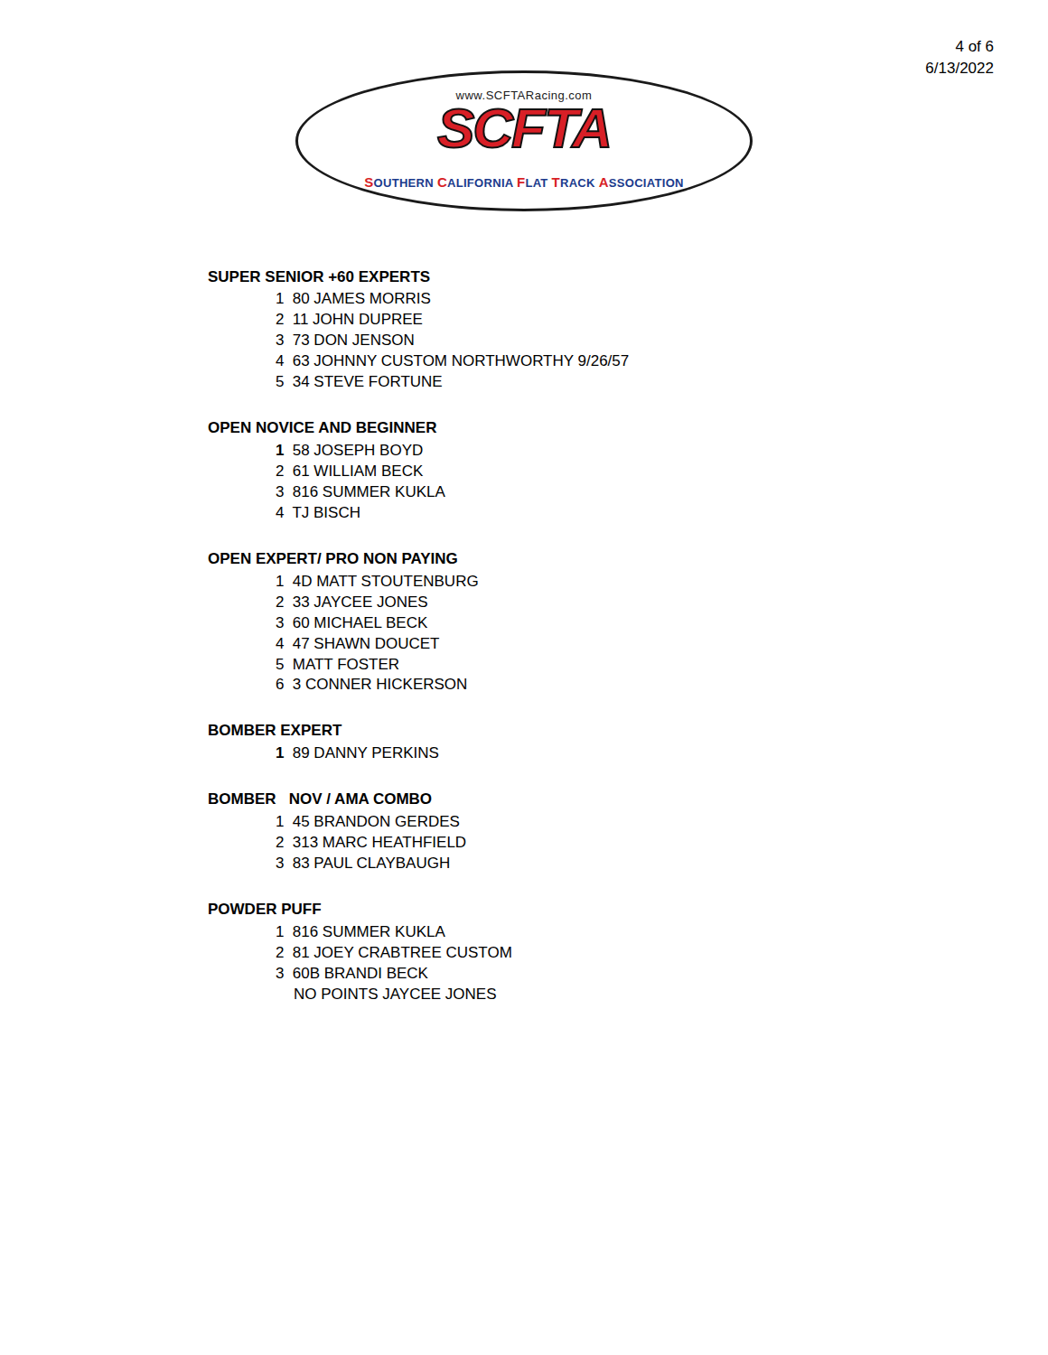4 of 6
6/13/2022
www.SCFTARacing.com
SCFTA
SOUTHERN CALIFORNIA FLAT TRACK ASSOCIATION
SUPER SENIOR +60 EXPERTS
1 80 JAMES MORRIS
2 11 JOHN DUPREE
3 73 DON JENSON
4 63 JOHNNY CUSTOM NORTHWORTHY 9/26/57
5 34 STEVE FORTUNE
OPEN NOVICE AND BEGINNER
1 58 JOSEPH BOYD
2 61 WILLIAM BECK
3 816 SUMMER KUKLA
4 TJ BISCH
OPEN EXPERT/ PRO NON PAYING
1 4D MATT STOUTENBURG
2 33 JAYCEE JONES
3 60 MICHAEL BECK
4 47 SHAWN DOUCET
5 MATT FOSTER
6 3 CONNER HICKERSON
BOMBER EXPERT
1 89 DANNY PERKINS
BOMBER NOV / AMA COMBO
1 45 BRANDON GERDES
2 313 MARC HEATHFIELD
3 83 PAUL CLAYBAUGH
POWDER PUFF
1 816 SUMMER KUKLA
2 81 JOEY CRABTREE CUSTOM
3 60B BRANDI BECK
NO POINTS JAYCEE JONES